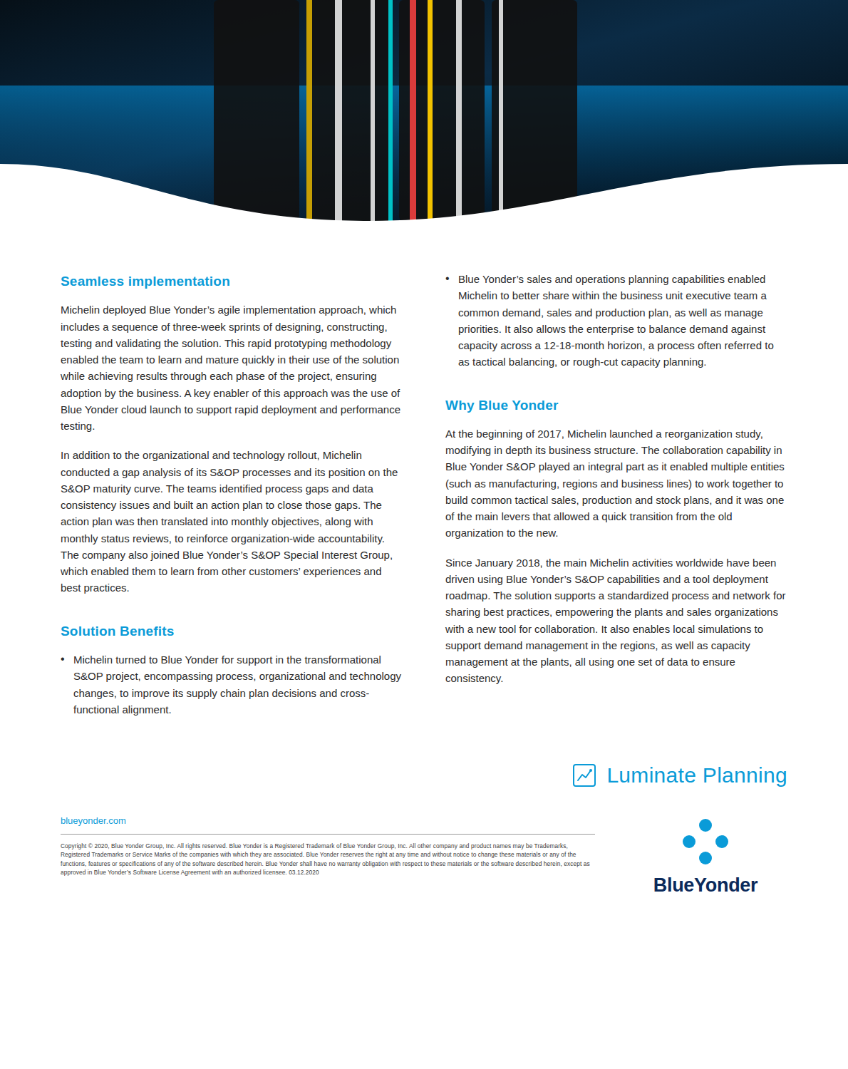Seamless implementation
Michelin deployed Blue Yonder’s agile implementation approach, which includes a sequence of three-week sprints of designing, constructing, testing and validating the solution. This rapid prototyping methodology enabled the team to learn and mature quickly in their use of the solution while achieving results through each phase of the project, ensuring adoption by the business. A key enabler of this approach was the use of Blue Yonder cloud launch to support rapid deployment and performance testing.
In addition to the organizational and technology rollout, Michelin conducted a gap analysis of its S&OP processes and its position on the S&OP maturity curve. The teams identified process gaps and data consistency issues and built an action plan to close those gaps. The action plan was then translated into monthly objectives, along with monthly status reviews, to reinforce organization-wide accountability. The company also joined Blue Yonder’s S&OP Special Interest Group, which enabled them to learn from other customers’ experiences and best practices.
Solution Benefits
Michelin turned to Blue Yonder for support in the transformational S&OP project, encompassing process, organizational and technology changes, to improve its supply chain plan decisions and cross-functional alignment.
Blue Yonder’s sales and operations planning capabilities enabled Michelin to better share within the business unit executive team a common demand, sales and production plan, as well as manage priorities. It also allows the enterprise to balance demand against capacity across a 12-18-month horizon, a process often referred to as tactical balancing, or rough-cut capacity planning.
Why Blue Yonder
At the beginning of 2017, Michelin launched a reorganization study, modifying in depth its business structure. The collaboration capability in Blue Yonder S&OP played an integral part as it enabled multiple entities (such as manufacturing, regions and business lines) to work together to build common tactical sales, production and stock plans, and it was one of the main levers that allowed a quick transition from the old organization to the new.
Since January 2018, the main Michelin activities worldwide have been driven using Blue Yonder’s S&OP capabilities and a tool deployment roadmap. The solution supports a standardized process and network for sharing best practices, empowering the plants and sales organizations with a new tool for collaboration. It also enables local simulations to support demand management in the regions, as well as capacity management at the plants, all using one set of data to ensure consistency.
Luminate Planning
blueyonder.com
Copyright © 2020, Blue Yonder Group, Inc. All rights reserved. Blue Yonder is a Registered Trademark of Blue Yonder Group, Inc. All other company and product names may be Trademarks, Registered Trademarks or Service Marks of the companies with which they are associated. Blue Yonder reserves the right at any time and without notice to change these materials or any of the functions, features or specifications of any of the software described herein. Blue Yonder shall have no warranty obligation with respect to these materials or the software described herein, except as approved in Blue Yonder’s Software License Agreement with an authorized licensee. 03.12.2020
BlueYonder